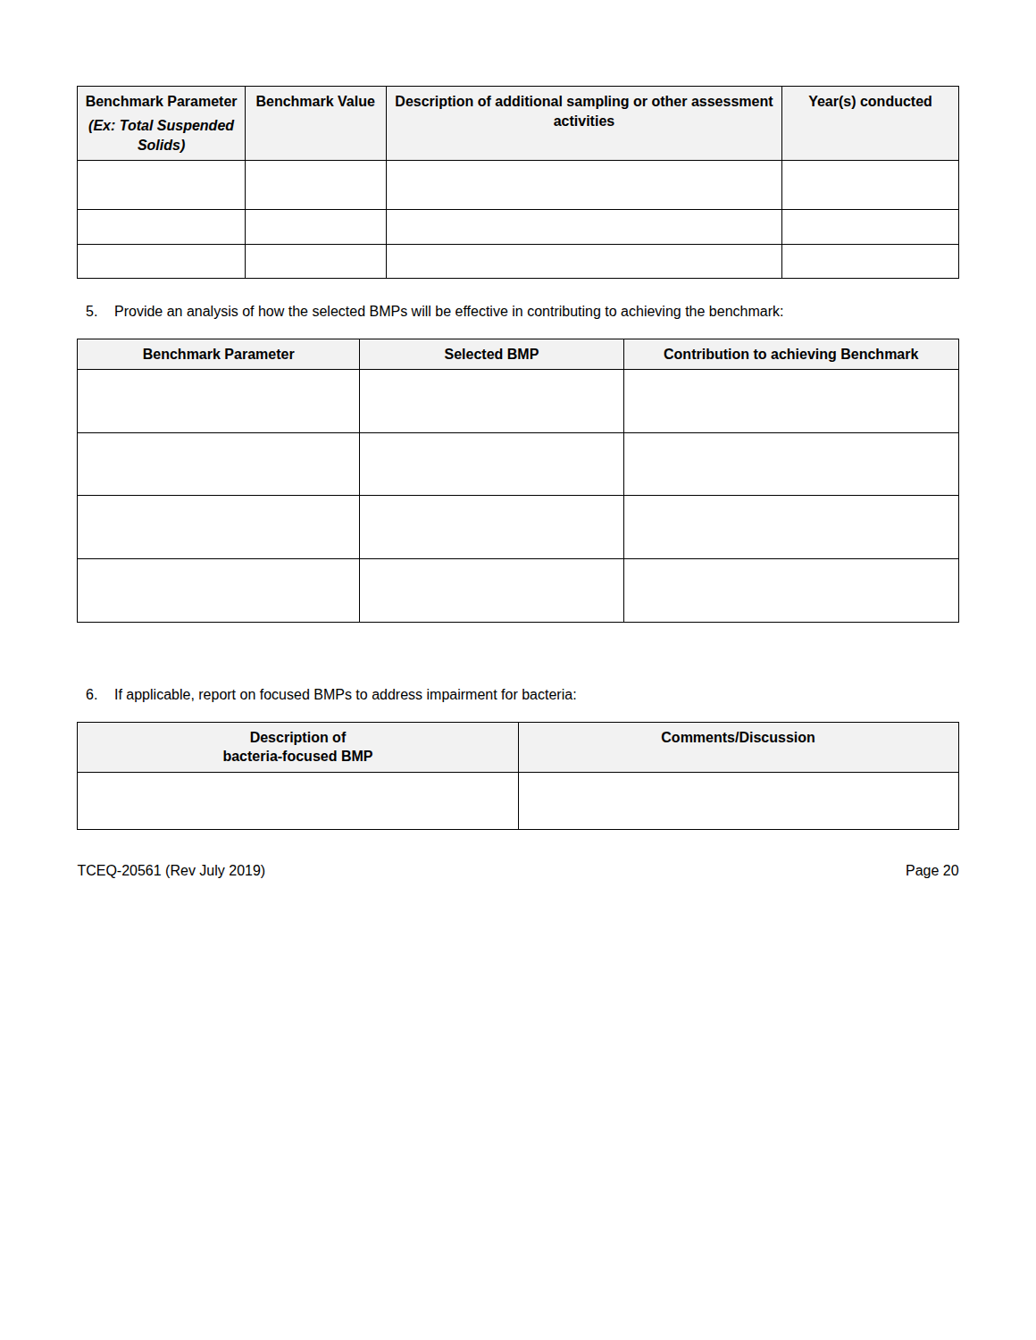| Benchmark Parameter (Ex: Total Suspended Solids) | Benchmark Value | Description of additional sampling or other assessment activities | Year(s) conducted |
| --- | --- | --- | --- |
5. Provide an analysis of how the selected BMPs will be effective in contributing to achieving the benchmark:
| Benchmark Parameter | Selected BMP | Contribution to achieving Benchmark |
| --- | --- | --- |
6. If applicable, report on focused BMPs to address impairment for bacteria:
| Description of bacteria-focused BMP | Comments/Discussion |
| --- | --- |
TCEQ-20561 (Rev July 2019) Page 20